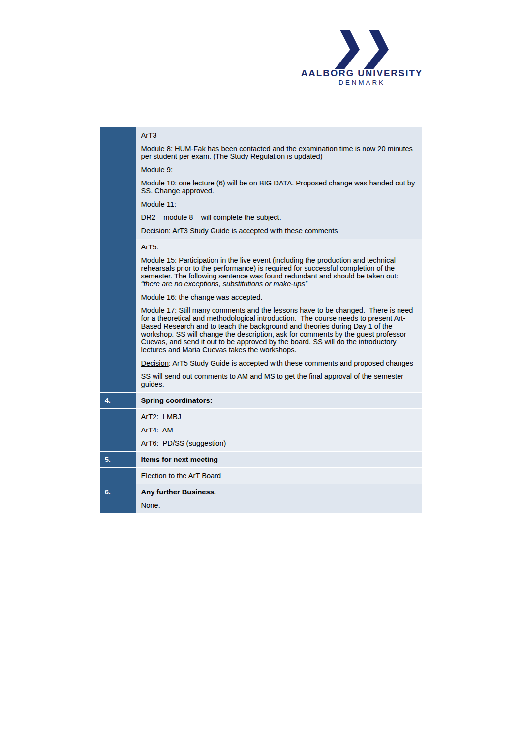❯❯ AALBORG UNIVERSITY DENMARK
| | ArT3 Module 8: HUM-Fak has been contacted and the examination time is now 20 minutes per student per exam. (The Study Regulation is updated) Module 9: Module 10: one lecture (6) will be on BIG DATA. Proposed change was handed out by SS. Change approved. Module 11: DR2 – module 8 – will complete the subject. Decision : ArT3 Study Guide is accepted with these comments |
| | ArT5: Module 15: Participation in the live event (including the production and technical rehearsals prior to the performance) is required for successful completion of the semester. The following sentence was found redundant and should be taken out: “there are no exceptions, substitutions or make-ups” Module 16: the change was accepted. Module 17: Still many comments and the lessons have to be changed. There is need for a theoretical and methodological introduction. The course needs to present Art-Based Research and to teach the background and theories during Day 1 of the workshop. SS will change the description, ask for comments by the guest professor Cuevas, and send it out to be approved by the board. SS will do the introductory lectures and Maria Cuevas takes the workshops. Decision : ArT5 Study Guide is accepted with these comments and proposed changes SS will send out comments to AM and MS to get the final approval of the semester guides. |
| 4. | Spring coordinators: |
| | ArT2: LMBJ ArT4: AM ArT6: PD/SS (suggestion) |
| 5. | Items for next meeting |
| | Election to the ArT Board |
| 6. | Any further Business. None. |